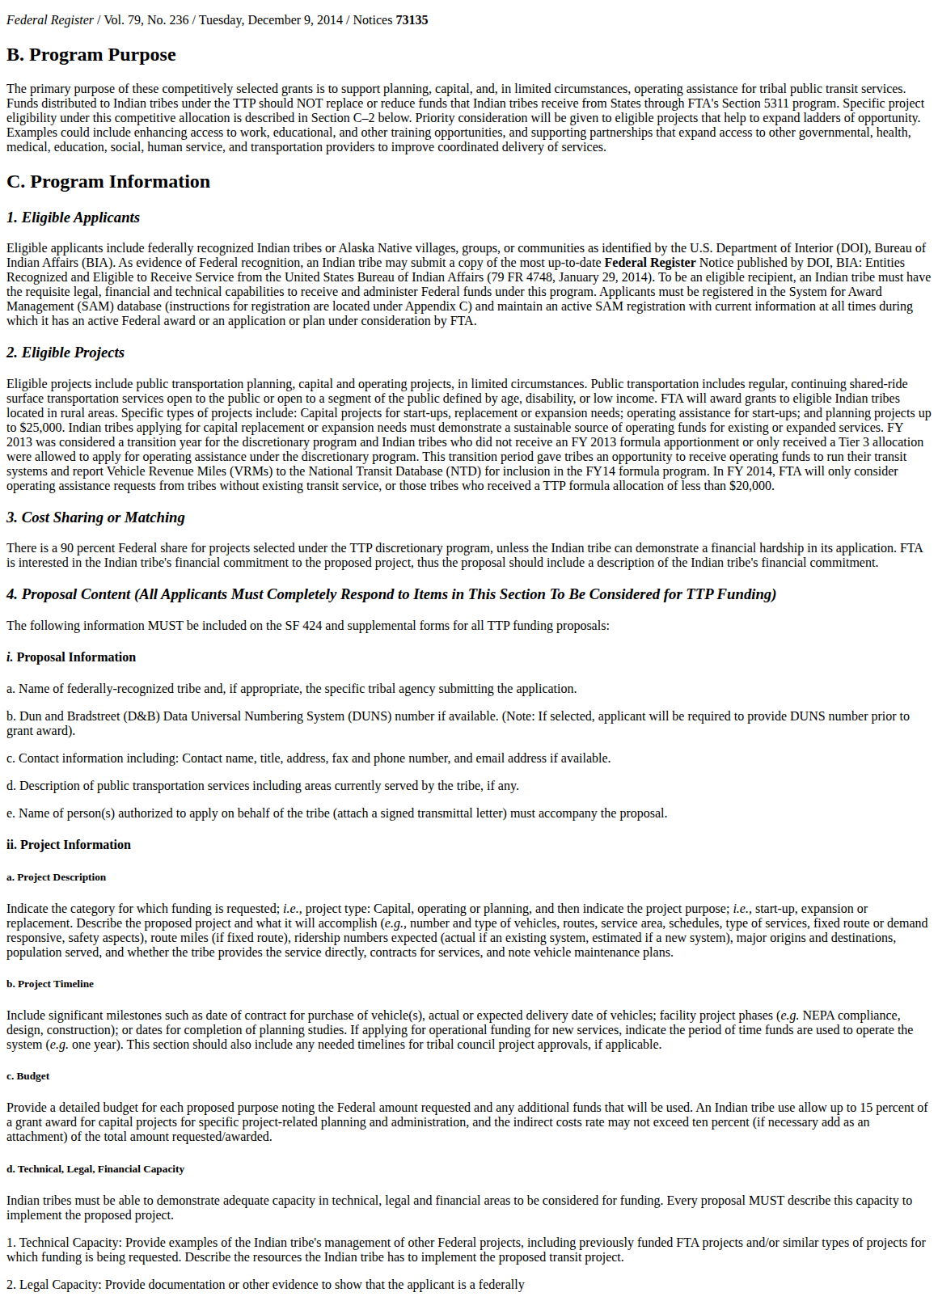Federal Register / Vol. 79, No. 236 / Tuesday, December 9, 2014 / Notices 73135
B. Program Purpose
The primary purpose of these competitively selected grants is to support planning, capital, and, in limited circumstances, operating assistance for tribal public transit services. Funds distributed to Indian tribes under the TTP should NOT replace or reduce funds that Indian tribes receive from States through FTA's Section 5311 program. Specific project eligibility under this competitive allocation is described in Section C–2 below. Priority consideration will be given to eligible projects that help to expand ladders of opportunity. Examples could include enhancing access to work, educational, and other training opportunities, and supporting partnerships that expand access to other governmental, health, medical, education, social, human service, and transportation providers to improve coordinated delivery of services.
C. Program Information
1. Eligible Applicants
Eligible applicants include federally recognized Indian tribes or Alaska Native villages, groups, or communities as identified by the U.S. Department of Interior (DOI), Bureau of Indian Affairs (BIA). As evidence of Federal recognition, an Indian tribe may submit a copy of the most up-to-date Federal Register Notice published by DOI, BIA: Entities Recognized and Eligible to Receive Service from the United States Bureau of Indian Affairs (79 FR 4748, January 29, 2014). To be an eligible recipient, an Indian tribe must have the requisite legal, financial and technical capabilities to receive and administer Federal funds under this program. Applicants must be registered in the System for Award Management (SAM) database (instructions for registration are located under Appendix C) and maintain an active SAM registration with current information at all times during which it has an active Federal award or an application or plan under consideration by FTA.
2. Eligible Projects
Eligible projects include public transportation planning, capital and operating projects, in limited circumstances. Public transportation includes regular, continuing shared-ride surface transportation services open to the public or open to a segment of the public defined by age, disability, or low income. FTA will award grants to eligible Indian tribes located in rural areas. Specific types of projects include: Capital projects for start-ups, replacement or expansion needs; operating assistance for start-ups; and planning projects up to $25,000. Indian tribes applying for capital replacement or expansion needs must demonstrate a sustainable source of operating funds for existing or expanded services. FY 2013 was considered a transition year for the discretionary program and Indian tribes who did not receive an FY 2013 formula apportionment or only received a Tier 3 allocation were allowed to apply for operating assistance under the discretionary program. This transition period gave tribes an opportunity to receive operating funds to run their transit systems and report Vehicle Revenue Miles (VRMs) to the National Transit Database (NTD) for inclusion in the FY14 formula program. In FY 2014, FTA will only consider operating assistance requests from tribes without existing transit service, or those tribes who received a TTP formula allocation of less than $20,000.
3. Cost Sharing or Matching
There is a 90 percent Federal share for projects selected under the TTP discretionary program, unless the Indian tribe can demonstrate a financial hardship in its application. FTA is interested in the Indian tribe's financial commitment to the proposed project, thus the proposal should include a description of the Indian tribe's financial commitment.
4. Proposal Content (All Applicants Must Completely Respond to Items in This Section To Be Considered for TTP Funding)
The following information MUST be included on the SF 424 and supplemental forms for all TTP funding proposals:
i. Proposal Information
a. Name of federally-recognized tribe and, if appropriate, the specific tribal agency submitting the application.
b. Dun and Bradstreet (D&B) Data Universal Numbering System (DUNS) number if available. (Note: If selected, applicant will be required to provide DUNS number prior to grant award).
c. Contact information including: Contact name, title, address, fax and phone number, and email address if available.
d. Description of public transportation services including areas currently served by the tribe, if any.
e. Name of person(s) authorized to apply on behalf of the tribe (attach a signed transmittal letter) must accompany the proposal.
ii. Project Information
a. Project Description
Indicate the category for which funding is requested; i.e., project type: Capital, operating or planning, and then indicate the project purpose; i.e., start-up, expansion or replacement. Describe the proposed project and what it will accomplish (e.g., number and type of vehicles, routes, service area, schedules, type of services, fixed route or demand responsive, safety aspects), route miles (if fixed route), ridership numbers expected (actual if an existing system, estimated if a new system), major origins and destinations, population served, and whether the tribe provides the service directly, contracts for services, and note vehicle maintenance plans.
b. Project Timeline
Include significant milestones such as date of contract for purchase of vehicle(s), actual or expected delivery date of vehicles; facility project phases (e.g. NEPA compliance, design, construction); or dates for completion of planning studies. If applying for operational funding for new services, indicate the period of time funds are used to operate the system (e.g. one year). This section should also include any needed timelines for tribal council project approvals, if applicable.
c. Budget
Provide a detailed budget for each proposed purpose noting the Federal amount requested and any additional funds that will be used. An Indian tribe use allow up to 15 percent of a grant award for capital projects for specific project-related planning and administration, and the indirect costs rate may not exceed ten percent (if necessary add as an attachment) of the total amount requested/awarded.
d. Technical, Legal, Financial Capacity
Indian tribes must be able to demonstrate adequate capacity in technical, legal and financial areas to be considered for funding. Every proposal MUST describe this capacity to implement the proposed project.
1. Technical Capacity: Provide examples of the Indian tribe's management of other Federal projects, including previously funded FTA projects and/or similar types of projects for which funding is being requested. Describe the resources the Indian tribe has to implement the proposed transit project.
2. Legal Capacity: Provide documentation or other evidence to show that the applicant is a federally